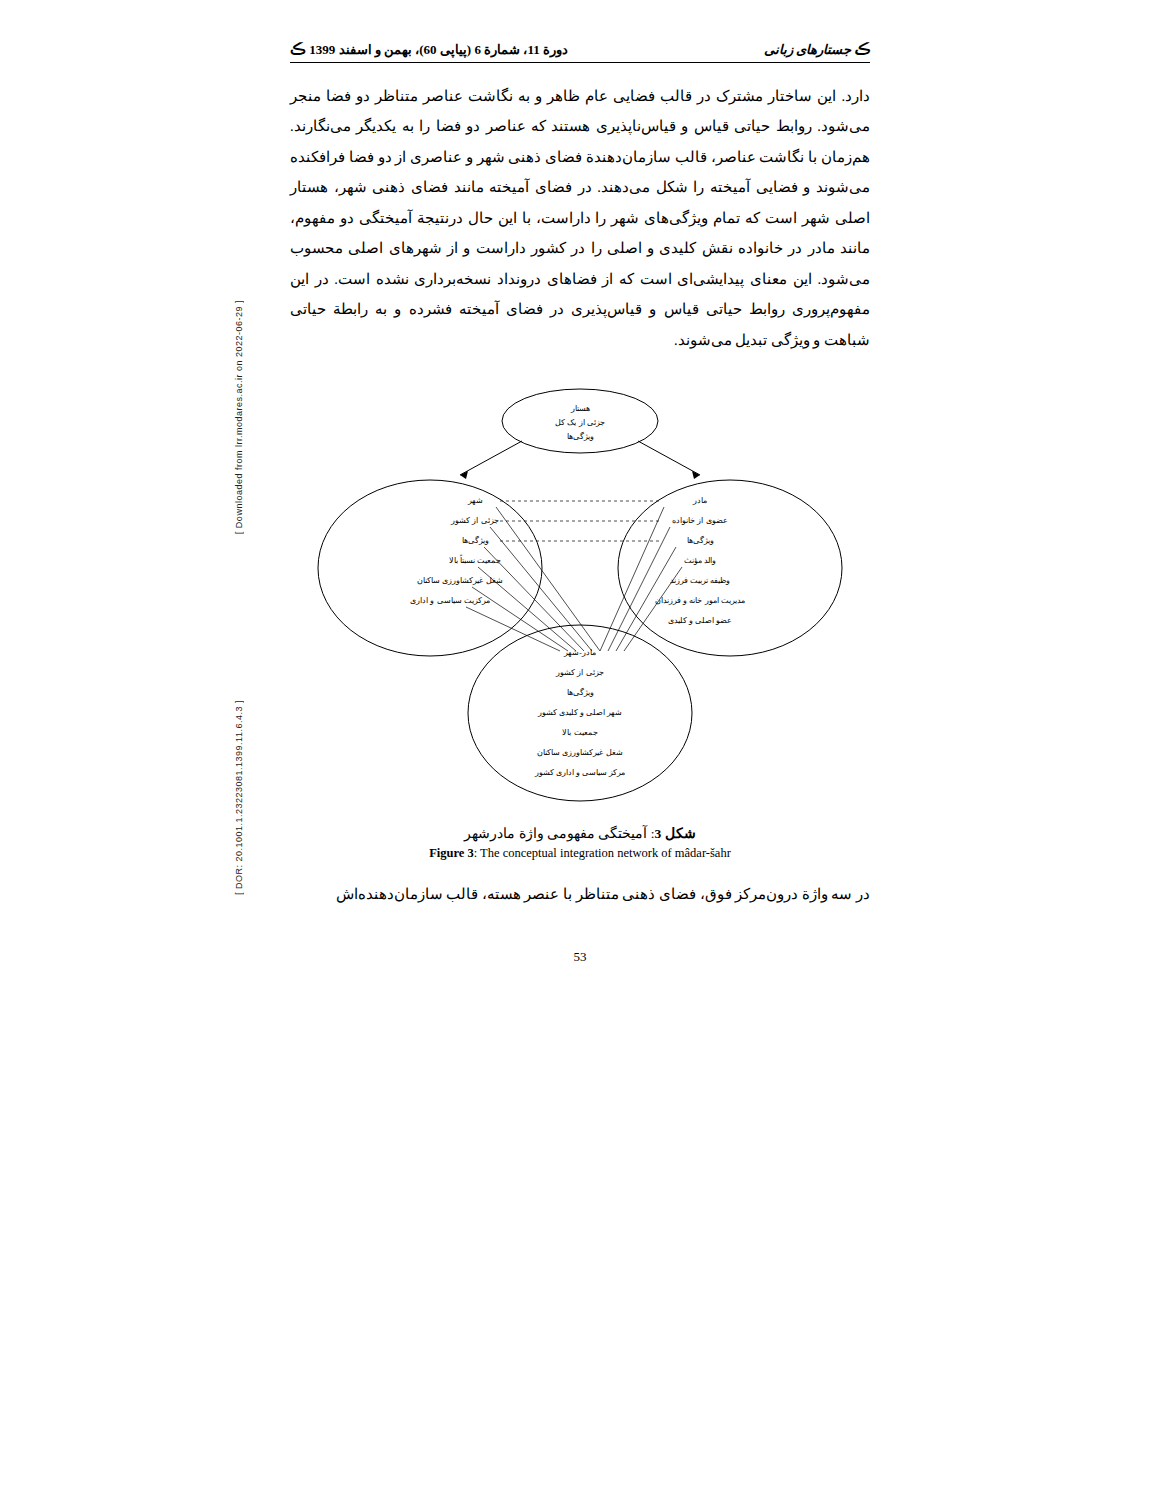[ Downloaded from lrr.modares.ac.ir on 2022-06-29 ]
[ DOR: 20.1001.1.23223081.1399.11.6.4.3 ]
ڪ جستارهای زبانی
دورة 11، شمارة 6 (پیاپی 60)، بهمن و اسفند 1399 ڪ
دارد. این ساختار مشترک در قالب فضایی عام ظاهر و به نگاشت عناصر متناظر دو فضا منجر می‌شود. روابط حیاتی قیاس و قیاس‌ناپذیری هستند که عناصر دو فضا را به یکدیگر می‌نگارند. هم‌زمان با نگاشت عناصر، قالب سازمان‌دهندة فضای ذهنی شهر و عناصری از دو فضا فرافکنده می‌شوند و فضایی آمیخته را شکل می‌دهند. در فضای آمیخته مانند فضای ذهنی شهر، هستار اصلی شهر است که تمام ویژگی‌های شهر را داراست، با این حال درنتیجة آمیختگی دو مفهوم، مانند مادر در خانواده نقش کلیدی و اصلی را در کشور داراست و از شهرهای اصلی محسوب می‌شود. این معنای پیدایشی‌ای است که از فضاهای درونداد نسخه‌برداری نشده است. در این مفهوم‌پروری روابط حیاتی قیاس و قیاس‌پذیری در فضای آمیخته فشرده و به رابطة حیاتی شباهت و ویژگی تبدیل می‌شوند.
هستار جزئی از یک کل ویژگی‌ها شهر جزئی از کشور ویژگی‌ها جمعیت نسبتاً بالا شغل غیرکشاورزی ساکنان مرکزیت سیاسی و اداری مادر عضوی از خانواده ویژگی‌ها والد مؤنث وظیفه تربیت فرزند مدیریت امور خانه و فرزندان عضو اصلی و کلیدی مادر-شهر جزئی از کشور ویژگی‌ها شهر اصلی و کلیدی کشور جمعیت بالا شغل غیرکشاورزی ساکنان مرکز سیاسی و اداری کشور
شکل 3: آمیختگی مفهومی واژة مادرشهر
Figure 3: The conceptual integration network of mâdar-šahr
در سه واژة درون‌مرکز فوق، فضای ذهنی متناظر با عنصر هسته، قالب سازمان‌دهنده‌اش
53